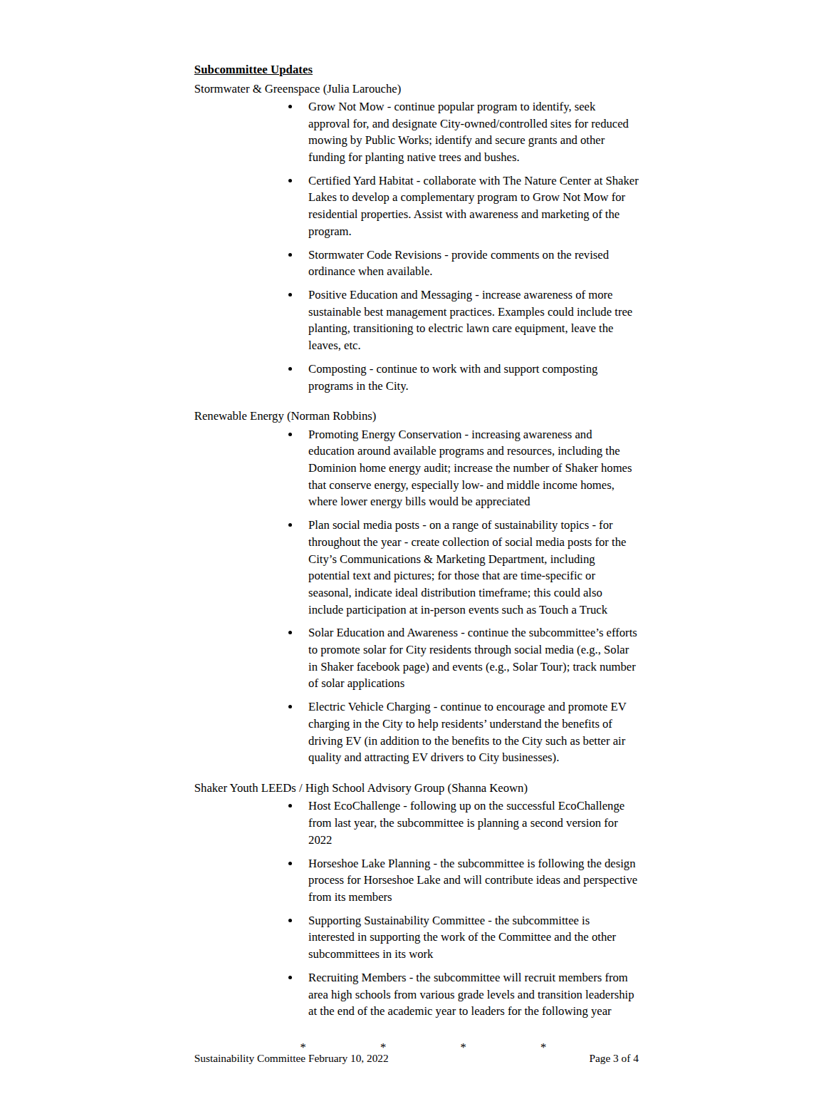Subcommittee Updates
Stormwater & Greenspace (Julia Larouche)
Grow Not Mow - continue popular program to identify, seek approval for, and designate City-owned/controlled sites for reduced mowing by Public Works; identify and secure grants and other funding for planting native trees and bushes.
Certified Yard Habitat - collaborate with The Nature Center at Shaker Lakes to develop a complementary program to Grow Not Mow for residential properties. Assist with awareness and marketing of the program.
Stormwater Code Revisions - provide comments on the revised ordinance when available.
Positive Education and Messaging - increase awareness of more sustainable best management practices. Examples could include tree planting, transitioning to electric lawn care equipment, leave the leaves, etc.
Composting - continue to work with and support composting programs in the City.
Renewable Energy (Norman Robbins)
Promoting Energy Conservation - increasing awareness and education around available programs and resources, including the Dominion home energy audit; increase the number of Shaker homes that conserve energy, especially low- and middle income homes, where lower energy bills would be appreciated
Plan social media posts - on a range of sustainability topics - for throughout the year - create collection of social media posts for the City’s Communications & Marketing Department, including potential text and pictures; for those that are time-specific or seasonal, indicate ideal distribution timeframe; this could also include participation at in-person events such as Touch a Truck
Solar Education and Awareness - continue the subcommittee’s efforts to promote solar for City residents through social media (e.g., Solar in Shaker facebook page) and events (e.g., Solar Tour); track number of solar applications
Electric Vehicle Charging - continue to encourage and promote EV charging in the City to help residents’ understand the benefits of driving EV (in addition to the benefits to the City such as better air quality and attracting EV drivers to City businesses).
Shaker Youth LEEDs / High School Advisory Group (Shanna Keown)
Host EcoChallenge - following up on the successful EcoChallenge from last year, the subcommittee is planning a second version for 2022
Horseshoe Lake Planning - the subcommittee is following the design process for Horseshoe Lake and will contribute ideas and perspective from its members
Supporting Sustainability Committee - the subcommittee is interested in supporting the work of the Committee and the other subcommittees in its work
Recruiting Members - the subcommittee will recruit members from area high schools from various grade levels and transition leadership at the end of the academic year to leaders for the following year
* * * *
Sustainability Committee February 10, 2022 Page 3 of 4